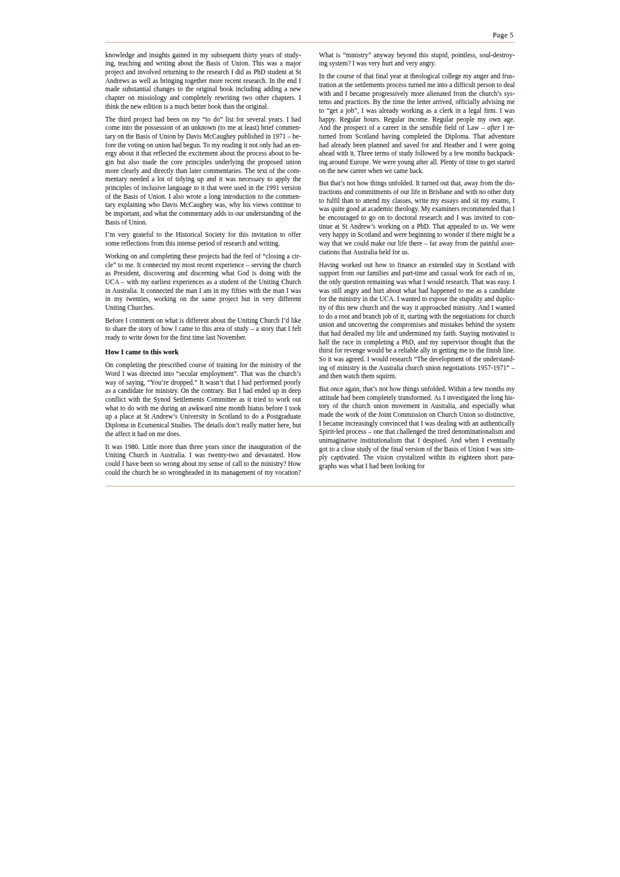Page 5
knowledge and insights gained in my subsequent thirty years of studying, teaching and writing about the Basis of Union. This was a major project and involved returning to the research I did as PhD student at St Andrews as well as bringing together more recent research. In the end I made substantial changes to the original book including adding a new chapter on missiology and completely rewriting two other chapters. I think the new edition is a much better book than the original.
The third project had been on my “to do” list for several years. I had come into the possession of an unknown (to me at least) brief commentary on the Basis of Union by Davis McCaughey published in 1971 – before the voting on union had begun. To my reading it not only had an energy about it that reflected the excitement about the process about to begin but also made the core principles underlying the proposed union more clearly and directly than later commentaries. The text of the commentary needed a lot of tidying up and it was necessary to apply the principles of inclusive language to it that were used in the 1991 version of the Basis of Union. I also wrote a long introduction to the commentary explaining who Davis McCaughey was, why his views continue to be important, and what the commentary adds to our understanding of the Basis of Union.
I’m very grateful to the Historical Society for this invitation to offer some reflections from this intense period of research and writing.
Working on and completing these projects had the feel of “closing a circle” to me. It connected my most recent experience – serving the church as President, discovering and discerning what God is doing with the UCA – with my earliest experiences as a student of the Uniting Church in Australia. It connected the man I am in my fifties with the man I was in my twenties, working on the same project but in very different Uniting Churches.
Before I comment on what is different about the Uniting Church I’d like to share the story of how I came to this area of study – a story that I felt ready to write down for the first time last November.
How I came to this work
On completing the prescribed course of training for the ministry of the Word I was directed into “secular employment”. That was the church’s way of saying, “You’re dropped.” It wasn’t that I had performed poorly as a candidate for ministry. On the contrary. But I had ended up in deep conflict with the Synod Settlements Committee as it tried to work out what to do with me during an awkward nine month hiatus before I took up a place at St Andrew’s University in Scotland to do a Postgraduate Diploma in Ecumenical Studies. The details don’t really matter here, but the affect it had on me does.
It was 1980. Little more than three years since the inauguration of the Uniting Church in Australia. I was twenty-two and devastated. How could I have been so wrong about my sense of call to the ministry? How could the church be so wrongheaded in its management of my vocation? What is “ministry” anyway beyond this stupid, pointless, soul-destroying system? I was very hurt and very angry.
In the course of that final year at theological college my anger and frustration at the settlements process turned me into a difficult person to deal with and I became progressively more alienated from the church’s systems and practices. By the time the letter arrived, officially advising me to “get a job”, I was already working as a clerk in a legal firm. I was happy. Regular hours. Regular income. Regular people my own age. And the prospect of a career in the sensible field of Law – after I returned from Scotland having completed the Diploma. That adventure had already been planned and saved for and Heather and I were going ahead with it. Three terms of study followed by a few months backpacking around Europe. We were young after all. Plenty of time to get started on the new career when we came back.
But that’s not how things unfolded. It turned out that, away from the distractions and commitments of our life in Brisbane and with no other duty to fulfil than to attend my classes, write my essays and sit my exams, I was quite good at academic theology. My examiners recommended that I be encouraged to go on to doctoral research and I was invited to continue at St Andrew’s working on a PhD. That appealed to us. We were very happy in Scotland and were beginning to wonder if there might be a way that we could make our life there – far away from the painful associations that Australia held for us.
Having worked out how to finance an extended stay in Scotland with support from our families and part-time and casual work for each of us, the only question remaining was what I would research. That was easy. I was still angry and hurt about what had happened to me as a candidate for the ministry in the UCA. I wanted to expose the stupidity and duplicity of this new church and the way it approached ministry. And I wanted to do a root and branch job of it, starting with the negotiations for church union and uncovering the compromises and mistakes behind the system that had derailed my life and undermined my faith. Staying motivated is half the race in completing a PhD, and my supervisor thought that the thirst for revenge would be a reliable ally in getting me to the finish line. So it was agreed. I would research “The development of the understanding of ministry in the Australia church union negotiations 1957-1971” – and then watch them squirm.
But once again, that’s not how things unfolded. Within a few months my attitude had been completely transformed. As I investigated the long history of the church union movement in Australia, and especially what made the work of the Joint Commission on Church Union so distinctive, I became increasingly convinced that I was dealing with an authentically Spirit-led process – one that challenged the tired denominationalism and unimaginative institutionalism that I despised. And when I eventually got to a close study of the final version of the Basis of Union I was simply captivated. The vision crystalized within its eighteen short paragraphs was what I had been looking for